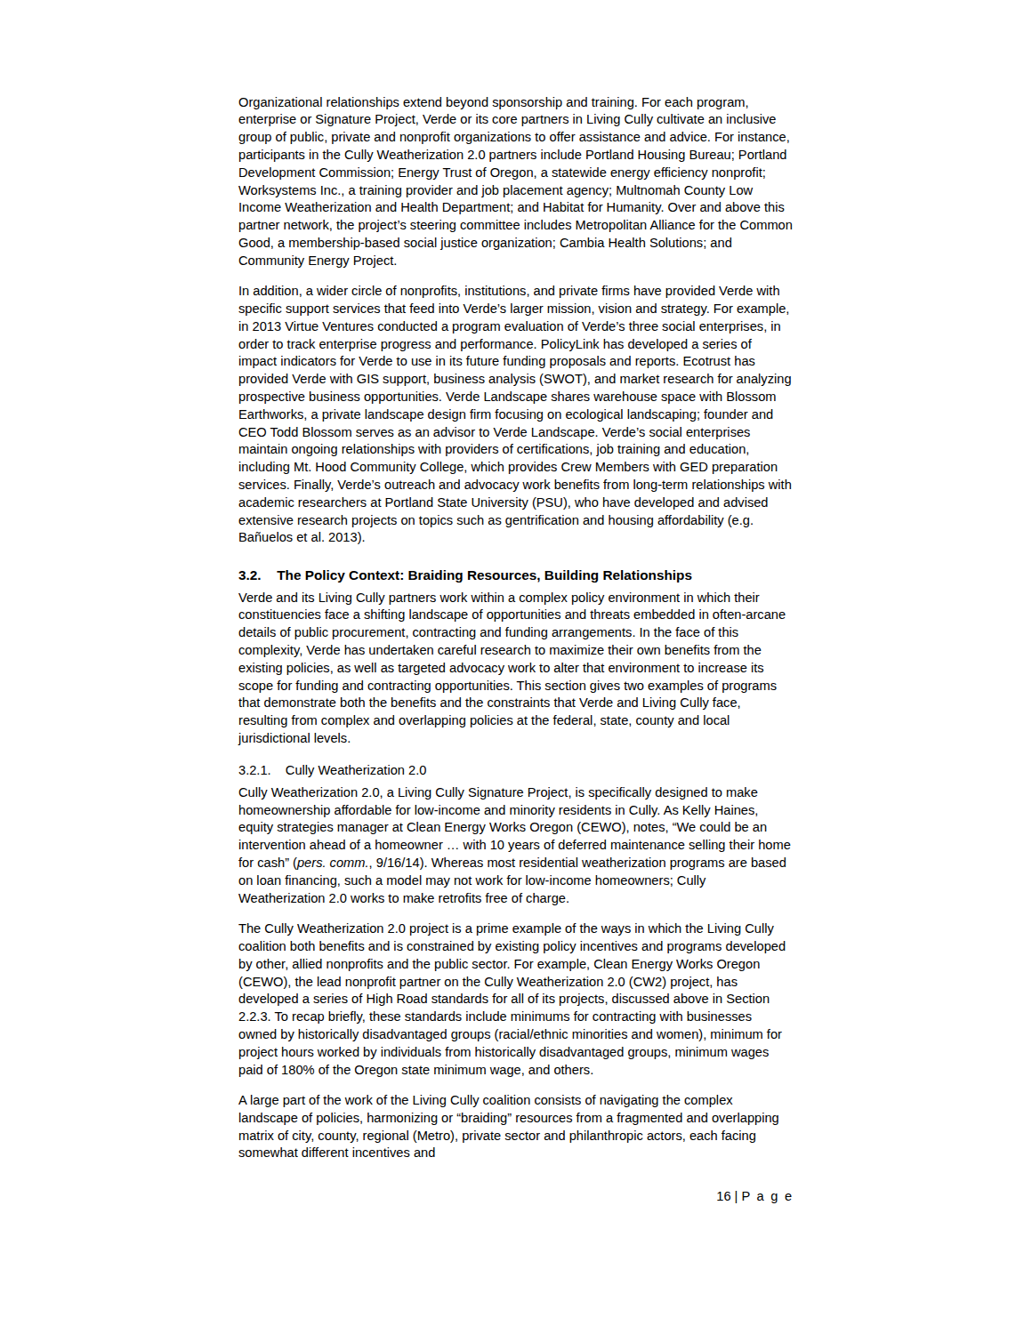Organizational relationships extend beyond sponsorship and training. For each program, enterprise or Signature Project, Verde or its core partners in Living Cully cultivate an inclusive group of public, private and nonprofit organizations to offer assistance and advice. For instance, participants in the Cully Weatherization 2.0 partners include Portland Housing Bureau; Portland Development Commission; Energy Trust of Oregon, a statewide energy efficiency nonprofit; Worksystems Inc., a training provider and job placement agency; Multnomah County Low Income Weatherization and Health Department; and Habitat for Humanity. Over and above this partner network, the project’s steering committee includes Metropolitan Alliance for the Common Good, a membership-based social justice organization; Cambia Health Solutions; and Community Energy Project.
In addition, a wider circle of nonprofits, institutions, and private firms have provided Verde with specific support services that feed into Verde’s larger mission, vision and strategy. For example, in 2013 Virtue Ventures conducted a program evaluation of Verde’s three social enterprises, in order to track enterprise progress and performance. PolicyLink has developed a series of impact indicators for Verde to use in its future funding proposals and reports. Ecotrust has provided Verde with GIS support, business analysis (SWOT), and market research for analyzing prospective business opportunities. Verde Landscape shares warehouse space with Blossom Earthworks, a private landscape design firm focusing on ecological landscaping; founder and CEO Todd Blossom serves as an advisor to Verde Landscape. Verde’s social enterprises maintain ongoing relationships with providers of certifications, job training and education, including Mt. Hood Community College, which provides Crew Members with GED preparation services. Finally, Verde’s outreach and advocacy work benefits from long-term relationships with academic researchers at Portland State University (PSU), who have developed and advised extensive research projects on topics such as gentrification and housing affordability (e.g. Bañuelos et al. 2013).
3.2. The Policy Context: Braiding Resources, Building Relationships
Verde and its Living Cully partners work within a complex policy environment in which their constituencies face a shifting landscape of opportunities and threats embedded in often-arcane details of public procurement, contracting and funding arrangements. In the face of this complexity, Verde has undertaken careful research to maximize their own benefits from the existing policies, as well as targeted advocacy work to alter that environment to increase its scope for funding and contracting opportunities. This section gives two examples of programs that demonstrate both the benefits and the constraints that Verde and Living Cully face, resulting from complex and overlapping policies at the federal, state, county and local jurisdictional levels.
3.2.1. Cully Weatherization 2.0
Cully Weatherization 2.0, a Living Cully Signature Project, is specifically designed to make homeownership affordable for low-income and minority residents in Cully. As Kelly Haines, equity strategies manager at Clean Energy Works Oregon (CEWO), notes, “We could be an intervention ahead of a homeowner … with 10 years of deferred maintenance selling their home for cash” (pers. comm., 9/16/14). Whereas most residential weatherization programs are based on loan financing, such a model may not work for low-income homeowners; Cully Weatherization 2.0 works to make retrofits free of charge.
The Cully Weatherization 2.0 project is a prime example of the ways in which the Living Cully coalition both benefits and is constrained by existing policy incentives and programs developed by other, allied nonprofits and the public sector. For example, Clean Energy Works Oregon (CEWO), the lead nonprofit partner on the Cully Weatherization 2.0 (CW2) project, has developed a series of High Road standards for all of its projects, discussed above in Section 2.2.3. To recap briefly, these standards include minimums for contracting with businesses owned by historically disadvantaged groups (racial/ethnic minorities and women), minimum for project hours worked by individuals from historically disadvantaged groups, minimum wages paid of 180% of the Oregon state minimum wage, and others.
A large part of the work of the Living Cully coalition consists of navigating the complex landscape of policies, harmonizing or “braiding” resources from a fragmented and overlapping matrix of city, county, regional (Metro), private sector and philanthropic actors, each facing somewhat different incentives and
16 | P a g e